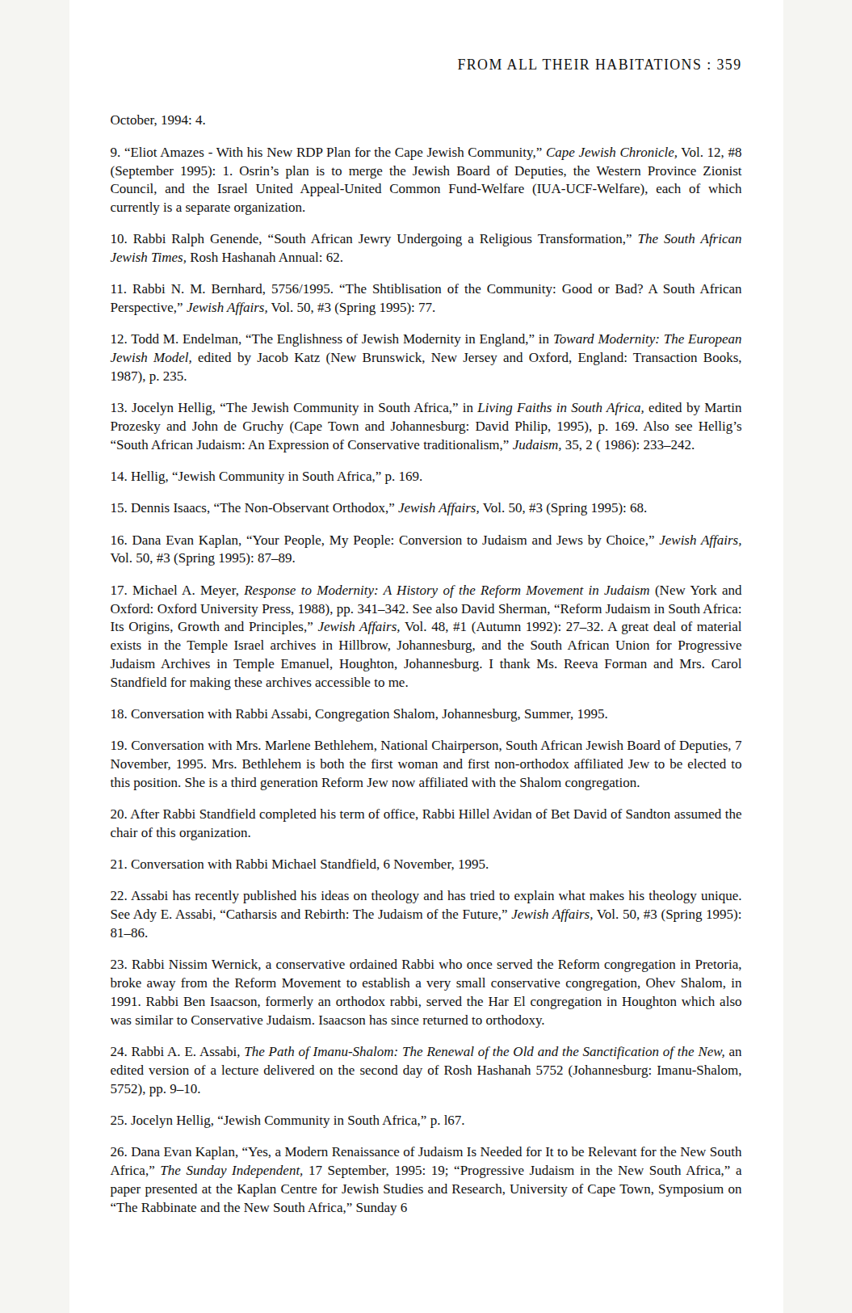FROM ALL THEIR HABITATIONS : 359
October, 1994: 4.
9. “Eliot Amazes - With his New RDP Plan for the Cape Jewish Community,” Cape Jewish Chronicle, Vol. 12, #8 (September 1995): 1. Osrin’s plan is to merge the Jewish Board of Deputies, the Western Province Zionist Council, and the Israel United Appeal-United Common Fund-Welfare (IUA-UCF-Welfare), each of which currently is a separate organization.
10. Rabbi Ralph Genende, “South African Jewry Undergoing a Religious Transformation,” The South African Jewish Times, Rosh Hashanah Annual: 62.
11. Rabbi N. M. Bernhard, 5756/1995. “The Shtiblisation of the Community: Good or Bad? A South African Perspective,” Jewish Affairs, Vol. 50, #3 (Spring 1995): 77.
12. Todd M. Endelman, “The Englishness of Jewish Modernity in England,” in Toward Modernity: The European Jewish Model, edited by Jacob Katz (New Brunswick, New Jersey and Oxford, England: Transaction Books, 1987), p. 235.
13. Jocelyn Hellig, “The Jewish Community in South Africa,” in Living Faiths in South Africa, edited by Martin Prozesky and John de Gruchy (Cape Town and Johannesburg: David Philip, 1995), p. 169. Also see Hellig’s “South African Judaism: An Expression of Conservative traditionalism,” Judaism, 35, 2 ( 1986): 233–242.
14. Hellig, “Jewish Community in South Africa,” p. 169.
15. Dennis Isaacs, “The Non-Observant Orthodox,” Jewish Affairs, Vol. 50, #3 (Spring 1995): 68.
16. Dana Evan Kaplan, “Your People, My People: Conversion to Judaism and Jews by Choice,” Jewish Affairs, Vol. 50, #3 (Spring 1995): 87–89.
17. Michael A. Meyer, Response to Modernity: A History of the Reform Movement in Judaism (New York and Oxford: Oxford University Press, 1988), pp. 341–342. See also David Sherman, “Reform Judaism in South Africa: Its Origins, Growth and Principles,” Jewish Affairs, Vol. 48, #1 (Autumn 1992): 27–32. A great deal of material exists in the Temple Israel archives in Hillbrow, Johannesburg, and the South African Union for Progressive Judaism Archives in Temple Emanuel, Houghton, Johannesburg. I thank Ms. Reeva Forman and Mrs. Carol Standfield for making these archives accessible to me.
18. Conversation with Rabbi Assabi, Congregation Shalom, Johannesburg, Summer, 1995.
19. Conversation with Mrs. Marlene Bethlehem, National Chairperson, South African Jewish Board of Deputies, 7 November, 1995. Mrs. Bethlehem is both the first woman and first non-orthodox affiliated Jew to be elected to this position. She is a third generation Reform Jew now affiliated with the Shalom congregation.
20. After Rabbi Standfield completed his term of office, Rabbi Hillel Avidan of Bet David of Sandton assumed the chair of this organization.
21. Conversation with Rabbi Michael Standfield, 6 November, 1995.
22. Assabi has recently published his ideas on theology and has tried to explain what makes his theology unique. See Ady E. Assabi, “Catharsis and Rebirth: The Judaism of the Future,” Jewish Affairs, Vol. 50, #3 (Spring 1995): 81–86.
23. Rabbi Nissim Wernick, a conservative ordained Rabbi who once served the Reform congregation in Pretoria, broke away from the Reform Movement to establish a very small conservative congregation, Ohev Shalom, in 1991. Rabbi Ben Isaacson, formerly an orthodox rabbi, served the Har El congregation in Houghton which also was similar to Conservative Judaism. Isaacson has since returned to orthodoxy.
24. Rabbi A. E. Assabi, The Path of Imanu-Shalom: The Renewal of the Old and the Sanctification of the New, an edited version of a lecture delivered on the second day of Rosh Hashanah 5752 (Johannesburg: Imanu-Shalom, 5752), pp. 9–10.
25. Jocelyn Hellig, “Jewish Community in South Africa,” p. l67.
26. Dana Evan Kaplan, “Yes, a Modern Renaissance of Judaism Is Needed for It to be Relevant for the New South Africa,” The Sunday Independent, 17 September, 1995: 19; “Progressive Judaism in the New South Africa,” a paper presented at the Kaplan Centre for Jewish Studies and Research, University of Cape Town, Symposium on “The Rabbinate and the New South Africa,” Sunday 6